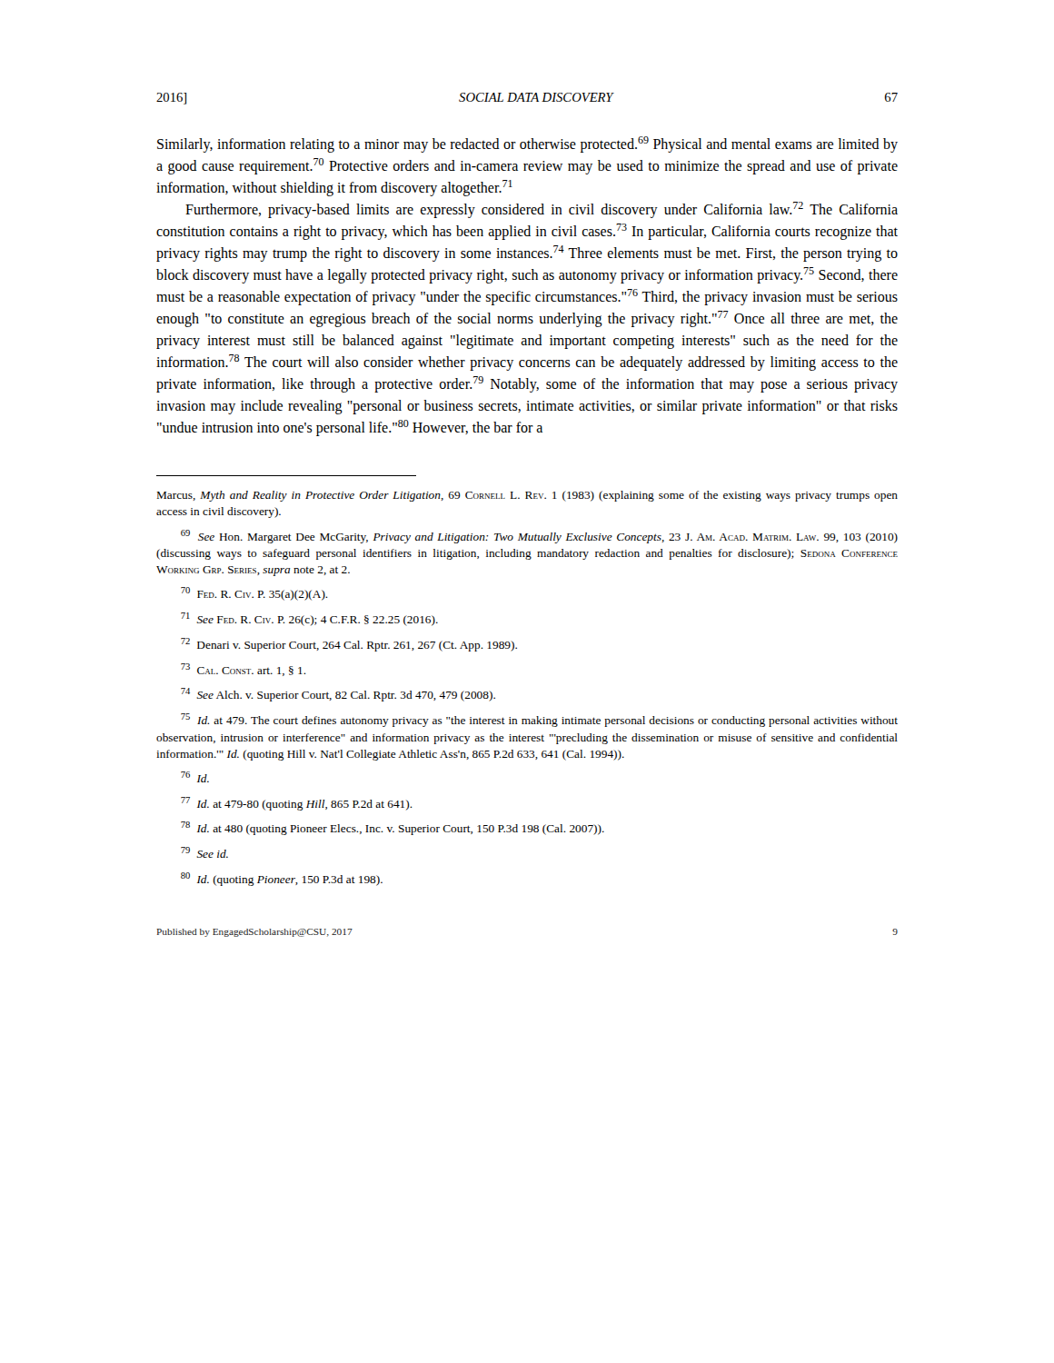2016] SOCIAL DATA DISCOVERY 67
Similarly, information relating to a minor may be redacted or otherwise protected.69 Physical and mental exams are limited by a good cause requirement.70 Protective orders and in-camera review may be used to minimize the spread and use of private information, without shielding it from discovery altogether.71
Furthermore, privacy-based limits are expressly considered in civil discovery under California law.72 The California constitution contains a right to privacy, which has been applied in civil cases.73 In particular, California courts recognize that privacy rights may trump the right to discovery in some instances.74 Three elements must be met. First, the person trying to block discovery must have a legally protected privacy right, such as autonomy privacy or information privacy.75 Second, there must be a reasonable expectation of privacy "under the specific circumstances."76 Third, the privacy invasion must be serious enough "to constitute an egregious breach of the social norms underlying the privacy right."77 Once all three are met, the privacy interest must still be balanced against "legitimate and important competing interests" such as the need for the information.78 The court will also consider whether privacy concerns can be adequately addressed by limiting access to the private information, like through a protective order.79 Notably, some of the information that may pose a serious privacy invasion may include revealing "personal or business secrets, intimate activities, or similar private information" or that risks "undue intrusion into one's personal life."80 However, the bar for a
Marcus, Myth and Reality in Protective Order Litigation, 69 Cornell L. Rev. 1 (1983) (explaining some of the existing ways privacy trumps open access in civil discovery).
69 See Hon. Margaret Dee McGarity, Privacy and Litigation: Two Mutually Exclusive Concepts, 23 J. Am. Acad. Matrim. Law. 99, 103 (2010) (discussing ways to safeguard personal identifiers in litigation, including mandatory redaction and penalties for disclosure); Sedona Conference Working Grp. Series, supra note 2, at 2.
70 Fed. R. Civ. P. 35(a)(2)(A).
71 See Fed. R. Civ. P. 26(c); 4 C.F.R. § 22.25 (2016).
72 Denari v. Superior Court, 264 Cal. Rptr. 261, 267 (Ct. App. 1989).
73 Cal. Const. art. 1, § 1.
74 See Alch. v. Superior Court, 82 Cal. Rptr. 3d 470, 479 (2008).
75 Id. at 479. The court defines autonomy privacy as "the interest in making intimate personal decisions or conducting personal activities without observation, intrusion or interference" and information privacy as the interest "'precluding the dissemination or misuse of sensitive and confidential information.'" Id. (quoting Hill v. Nat'l Collegiate Athletic Ass'n, 865 P.2d 633, 641 (Cal. 1994)).
76 Id.
77 Id. at 479-80 (quoting Hill, 865 P.2d at 641).
78 Id. at 480 (quoting Pioneer Elecs., Inc. v. Superior Court, 150 P.3d 198 (Cal. 2007)).
79 See id.
80 Id. (quoting Pioneer, 150 P.3d at 198).
Published by EngagedScholarship@CSU, 2017 9